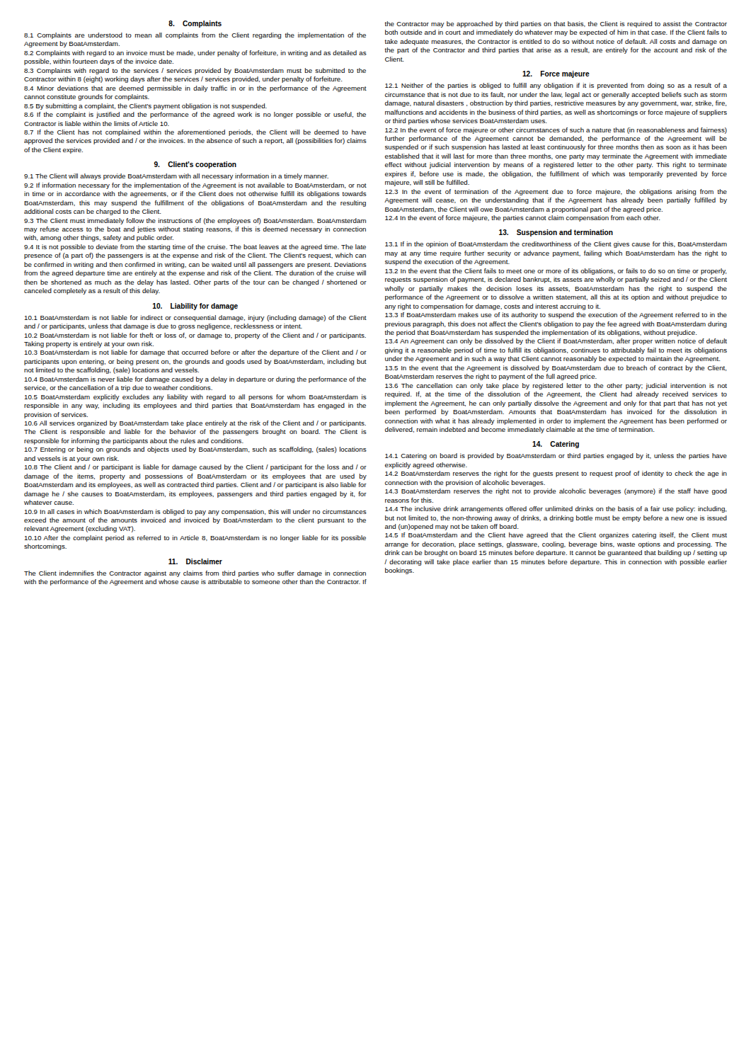8. Complaints
8.1 Complaints are understood to mean all complaints from the Client regarding the implementation of the Agreement by BoatAmsterdam.
8.2 Complaints with regard to an invoice must be made, under penalty of forfeiture, in writing and as detailed as possible, within fourteen days of the invoice date.
8.3 Complaints with regard to the services / services provided by BoatAmsterdam must be submitted to the Contractor within 8 (eight) working days after the services / services provided, under penalty of forfeiture.
8.4 Minor deviations that are deemed permissible in daily traffic in or in the performance of the Agreement cannot constitute grounds for complaints.
8.5 By submitting a complaint, the Client's payment obligation is not suspended.
8.6 If the complaint is justified and the performance of the agreed work is no longer possible or useful, the Contractor is liable within the limits of Article 10.
8.7 If the Client has not complained within the aforementioned periods, the Client will be deemed to have approved the services provided and / or the invoices. In the absence of such a report, all (possibilities for) claims of the Client expire.
9. Client's cooperation
9.1 The Client will always provide BoatAmsterdam with all necessary information in a timely manner.
9.2 If information necessary for the implementation of the Agreement is not available to BoatAmsterdam, or not in time or in accordance with the agreements, or if the Client does not otherwise fulfill its obligations towards BoatAmsterdam, this may suspend the fulfillment of the obligations of BoatAmsterdam and the resulting additional costs can be charged to the Client.
9.3 The Client must immediately follow the instructions of (the employees of) BoatAmsterdam. BoatAmsterdam may refuse access to the boat and jetties without stating reasons, if this is deemed necessary in connection with, among other things, safety and public order.
9.4 It is not possible to deviate from the starting time of the cruise. The boat leaves at the agreed time. The late presence of (a part of) the passengers is at the expense and risk of the Client. The Client's request, which can be confirmed in writing and then confirmed in writing, can be waited until all passengers are present. Deviations from the agreed departure time are entirely at the expense and risk of the Client. The duration of the cruise will then be shortened as much as the delay has lasted. Other parts of the tour can be changed / shortened or canceled completely as a result of this delay.
10. Liability for damage
10.1 BoatAmsterdam is not liable for indirect or consequential damage, injury (including damage) of the Client and / or participants, unless that damage is due to gross negligence, recklessness or intent.
10.2 BoatAmsterdam is not liable for theft or loss of, or damage to, property of the Client and / or participants. Taking property is entirely at your own risk.
10.3 BoatAmsterdam is not liable for damage that occurred before or after the departure of the Client and / or participants upon entering, or being present on, the grounds and goods used by BoatAmsterdam, including but not limited to the scaffolding, (sale) locations and vessels.
10.4 BoatAmsterdam is never liable for damage caused by a delay in departure or during the performance of the service, or the cancellation of a trip due to weather conditions.
10.5 BoatAmsterdam explicitly excludes any liability with regard to all persons for whom BoatAmsterdam is responsible in any way, including its employees and third parties that BoatAmsterdam has engaged in the provision of services.
10.6 All services organized by BoatAmsterdam take place entirely at the risk of the Client and / or participants. The Client is responsible and liable for the behavior of the passengers brought on board. The Client is responsible for informing the participants about the rules and conditions.
10.7 Entering or being on grounds and objects used by BoatAmsterdam, such as scaffolding, (sales) locations and vessels is at your own risk.
10.8 The Client and / or participant is liable for damage caused by the Client / participant for the loss and / or damage of the items, property and possessions of BoatAmsterdam or its employees that are used by BoatAmsterdam and its employees, as well as contracted third parties. Client and / or participant is also liable for damage he / she causes to BoatAmsterdam, its employees, passengers and third parties engaged by it, for whatever cause.
10.9 In all cases in which BoatAmsterdam is obliged to pay any compensation, this will under no circumstances exceed the amount of the amounts invoiced and invoiced by BoatAmsterdam to the client pursuant to the relevant Agreement (excluding VAT).
10.10 After the complaint period as referred to in Article 8, BoatAmsterdam is no longer liable for its possible shortcomings.
11. Disclaimer
The Client indemnifies the Contractor against any claims from third parties who suffer damage in connection with the performance of the Agreement and whose cause is attributable to someone other than the Contractor. If the Contractor may be approached by third parties on that basis, the Client is required to assist the Contractor both outside and in court and immediately do whatever may be expected of him in that case. If the Client fails to take adequate measures, the Contractor is entitled to do so without notice of default. All costs and damage on the part of the Contractor and third parties that arise as a result, are entirely for the account and risk of the Client.
12. Force majeure
12.1 Neither of the parties is obliged to fulfill any obligation if it is prevented from doing so as a result of a circumstance that is not due to its fault, nor under the law, legal act or generally accepted beliefs such as storm damage, natural disasters , obstruction by third parties, restrictive measures by any government, war, strike, fire, malfunctions and accidents in the business of third parties, as well as shortcomings or force majeure of suppliers or third parties whose services BoatAmsterdam uses.
12.2 In the event of force majeure or other circumstances of such a nature that (in reasonableness and fairness) further performance of the Agreement cannot be demanded, the performance of the Agreement will be suspended or if such suspension has lasted at least continuously for three months then as soon as it has been established that it will last for more than three months, one party may terminate the Agreement with immediate effect without judicial intervention by means of a registered letter to the other party. This right to terminate expires if, before use is made, the obligation, the fulfillment of which was temporarily prevented by force majeure, will still be fulfilled.
12.3 In the event of termination of the Agreement due to force majeure, the obligations arising from the Agreement will cease, on the understanding that if the Agreement has already been partially fulfilled by BoatAmsterdam, the Client will owe BoatAmsterdam a proportional part of the agreed price.
12.4 In the event of force majeure, the parties cannot claim compensation from each other.
13. Suspension and termination
13.1 If in the opinion of BoatAmsterdam the creditworthiness of the Client gives cause for this, BoatAmsterdam may at any time require further security or advance payment, failing which BoatAmsterdam has the right to suspend the execution of the Agreement.
13.2 In the event that the Client fails to meet one or more of its obligations, or fails to do so on time or properly, requests suspension of payment, is declared bankrupt, its assets are wholly or partially seized and / or the Client wholly or partially makes the decision loses its assets, BoatAmsterdam has the right to suspend the performance of the Agreement or to dissolve a written statement, all this at its option and without prejudice to any right to compensation for damage, costs and interest accruing to it.
13.3 If BoatAmsterdam makes use of its authority to suspend the execution of the Agreement referred to in the previous paragraph, this does not affect the Client's obligation to pay the fee agreed with BoatAmsterdam during the period that BoatAmsterdam has suspended the implementation of its obligations, without prejudice.
13.4 An Agreement can only be dissolved by the Client if BoatAmsterdam, after proper written notice of default giving it a reasonable period of time to fulfill its obligations, continues to attributably fail to meet its obligations under the Agreement and in such a way that Client cannot reasonably be expected to maintain the Agreement.
13.5 In the event that the Agreement is dissolved by BoatAmsterdam due to breach of contract by the Client, BoatAmsterdam reserves the right to payment of the full agreed price.
13.6 The cancellation can only take place by registered letter to the other party; judicial intervention is not required. If, at the time of the dissolution of the Agreement, the Client had already received services to implement the Agreement, he can only partially dissolve the Agreement and only for that part that has not yet been performed by BoatAmsterdam. Amounts that BoatAmsterdam has invoiced for the dissolution in connection with what it has already implemented in order to implement the Agreement has been performed or delivered, remain indebted and become immediately claimable at the time of termination.
14. Catering
14.1 Catering on board is provided by BoatAmsterdam or third parties engaged by it, unless the parties have explicitly agreed otherwise.
14.2 BoatAmsterdam reserves the right for the guests present to request proof of identity to check the age in connection with the provision of alcoholic beverages.
14.3 BoatAmsterdam reserves the right not to provide alcoholic beverages (anymore) if the staff have good reasons for this.
14.4 The inclusive drink arrangements offered offer unlimited drinks on the basis of a fair use policy: including, but not limited to, the non-throwing away of drinks, a drinking bottle must be empty before a new one is issued and (un)opened may not be taken off board.
14.5 If BoatAmsterdam and the Client have agreed that the Client organizes catering itself, the Client must arrange for decoration, place settings, glassware, cooling, beverage bins, waste options and processing. The drink can be brought on board 15 minutes before departure. It cannot be guaranteed that building up / setting up / decorating will take place earlier than 15 minutes before departure. This in connection with possible earlier bookings.